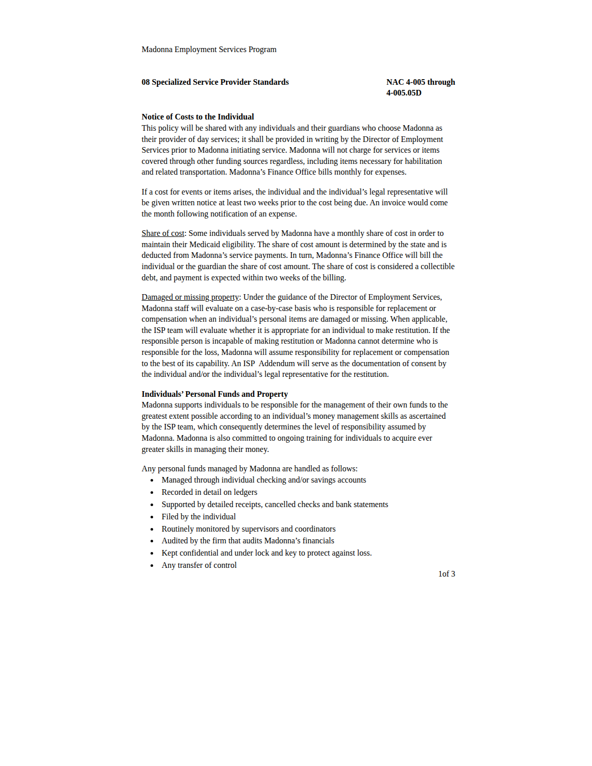Madonna Employment Services Program
08 Specialized Service Provider Standards
NAC 4-005 through
4-005.05D
Notice of Costs to the Individual
This policy will be shared with any individuals and their guardians who choose Madonna as their provider of day services; it shall be provided in writing by the Director of Employment Services prior to Madonna initiating service. Madonna will not charge for services or items covered through other funding sources regardless, including items necessary for habilitation and related transportation. Madonna’s Finance Office bills monthly for expenses.
If a cost for events or items arises, the individual and the individual’s legal representative will be given written notice at least two weeks prior to the cost being due. An invoice would come the month following notification of an expense.
Share of cost: Some individuals served by Madonna have a monthly share of cost in order to maintain their Medicaid eligibility. The share of cost amount is determined by the state and is deducted from Madonna’s service payments. In turn, Madonna’s Finance Office will bill the individual or the guardian the share of cost amount. The share of cost is considered a collectible debt, and payment is expected within two weeks of the billing.
Damaged or missing property: Under the guidance of the Director of Employment Services, Madonna staff will evaluate on a case-by-case basis who is responsible for replacement or compensation when an individual’s personal items are damaged or missing. When applicable, the ISP team will evaluate whether it is appropriate for an individual to make restitution. If the responsible person is incapable of making restitution or Madonna cannot determine who is responsible for the loss, Madonna will assume responsibility for replacement or compensation to the best of its capability. An ISP Addendum will serve as the documentation of consent by the individual and/or the individual’s legal representative for the restitution.
Individuals’ Personal Funds and Property
Madonna supports individuals to be responsible for the management of their own funds to the greatest extent possible according to an individual’s money management skills as ascertained by the ISP team, which consequently determines the level of responsibility assumed by Madonna. Madonna is also committed to ongoing training for individuals to acquire ever greater skills in managing their money.
Any personal funds managed by Madonna are handled as follows:
Managed through individual checking and/or savings accounts
Recorded in detail on ledgers
Supported by detailed receipts, cancelled checks and bank statements
Filed by the individual
Routinely monitored by supervisors and coordinators
Audited by the firm that audits Madonna’s financials
Kept confidential and under lock and key to protect against loss.
Any transfer of control
1of 3